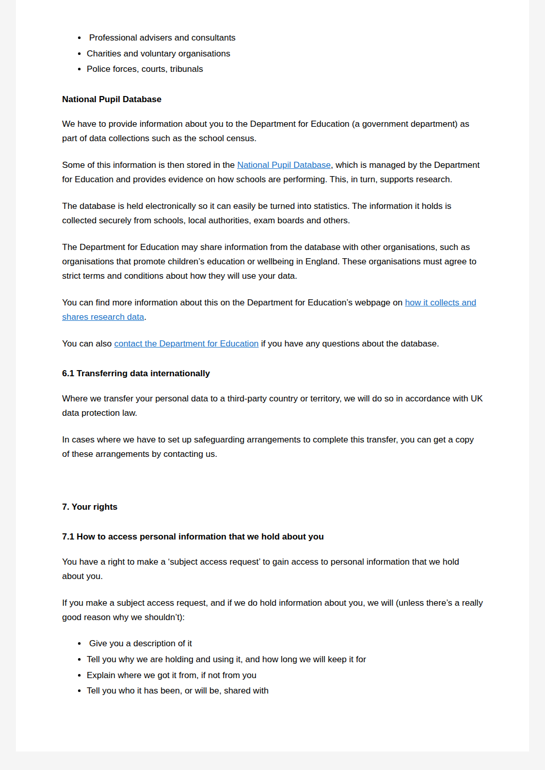Professional advisers and consultants
Charities and voluntary organisations
Police forces, courts, tribunals
National Pupil Database
We have to provide information about you to the Department for Education (a government department) as part of data collections such as the school census.
Some of this information is then stored in the National Pupil Database, which is managed by the Department for Education and provides evidence on how schools are performing. This, in turn, supports research.
The database is held electronically so it can easily be turned into statistics. The information it holds is collected securely from schools, local authorities, exam boards and others.
The Department for Education may share information from the database with other organisations, such as organisations that promote children’s education or wellbeing in England. These organisations must agree to strict terms and conditions about how they will use your data.
You can find more information about this on the Department for Education’s webpage on how it collects and shares research data.
You can also contact the Department for Education if you have any questions about the database.
6.1 Transferring data internationally
Where we transfer your personal data to a third-party country or territory, we will do so in accordance with UK data protection law.
In cases where we have to set up safeguarding arrangements to complete this transfer, you can get a copy of these arrangements by contacting us.
7. Your rights
7.1 How to access personal information that we hold about you
You have a right to make a ‘subject access request’ to gain access to personal information that we hold about you.
If you make a subject access request, and if we do hold information about you, we will (unless there’s a really good reason why we shouldn’t):
Give you a description of it
Tell you why we are holding and using it, and how long we will keep it for
Explain where we got it from, if not from you
Tell you who it has been, or will be, shared with